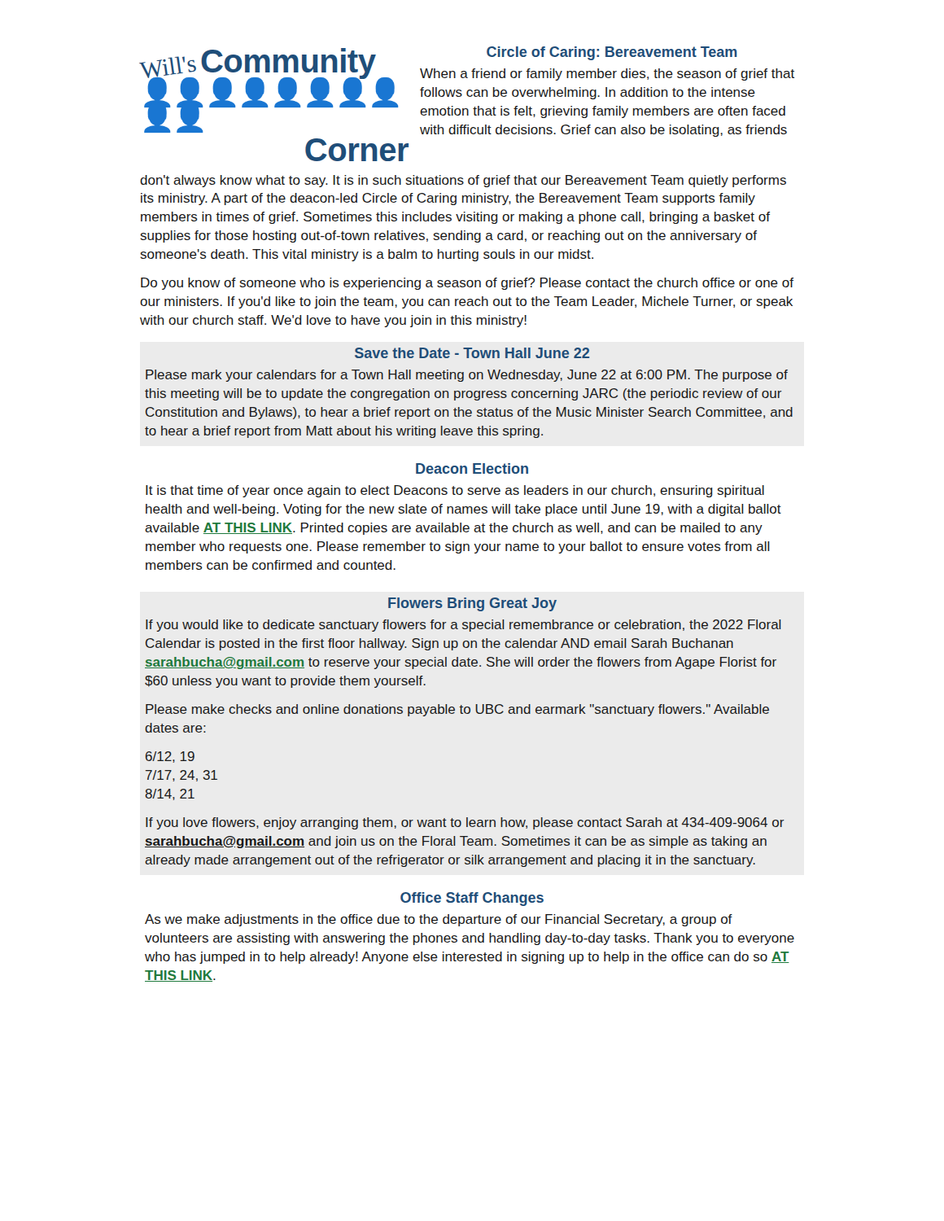Will's Community
👤👤👤👤👤👤👤👤👤👤 Corner
Circle of Caring: Bereavement Team
When a friend or family member dies, the season of grief that follows can be overwhelming. In addition to the intense emotion that is felt, grieving family members are often faced with difficult decisions. Grief can also be isolating, as friends
don't always know what to say. It is in such situations of grief that our Bereavement Team quietly performs its ministry. A part of the deacon-led Circle of Caring ministry, the Bereavement Team supports family members in times of grief. Sometimes this includes visiting or making a phone call, bringing a basket of supplies for those hosting out-of-town relatives, sending a card, or reaching out on the anniversary of someone's death. This vital ministry is a balm to hurting souls in our midst.
Do you know of someone who is experiencing a season of grief? Please contact the church office or one of our ministers. If you'd like to join the team, you can reach out to the Team Leader, Michele Turner, or speak with our church staff. We'd love to have you join in this ministry!
Save the Date - Town Hall June 22
Please mark your calendars for a Town Hall meeting on Wednesday, June 22 at 6:00 PM. The purpose of this meeting will be to update the congregation on progress concerning JARC (the periodic review of our Constitution and Bylaws), to hear a brief report on the status of the Music Minister Search Committee, and to hear a brief report from Matt about his writing leave this spring.
Deacon Election
It is that time of year once again to elect Deacons to serve as leaders in our church, ensuring spiritual health and well-being. Voting for the new slate of names will take place until June 19, with a digital ballot available AT THIS LINK. Printed copies are available at the church as well, and can be mailed to any member who requests one. Please remember to sign your name to your ballot to ensure votes from all members can be confirmed and counted.
Flowers Bring Great Joy
If you would like to dedicate sanctuary flowers for a special remembrance or celebration, the 2022 Floral Calendar is posted in the first floor hallway. Sign up on the calendar AND email Sarah Buchanan sarahbucha@gmail.com to reserve your special date. She will order the flowers from Agape Florist for $60 unless you want to provide them yourself.
Please make checks and online donations payable to UBC and earmark "sanctuary flowers." Available dates are:
6/12, 19
7/17, 24, 31
8/14, 21
If you love flowers, enjoy arranging them, or want to learn how, please contact Sarah at 434-409-9064 or sarahbucha@gmail.com and join us on the Floral Team. Sometimes it can be as simple as taking an already made arrangement out of the refrigerator or silk arrangement and placing it in the sanctuary.
Office Staff Changes
As we make adjustments in the office due to the departure of our Financial Secretary, a group of volunteers are assisting with answering the phones and handling day-to-day tasks. Thank you to everyone who has jumped in to help already! Anyone else interested in signing up to help in the office can do so AT THIS LINK.